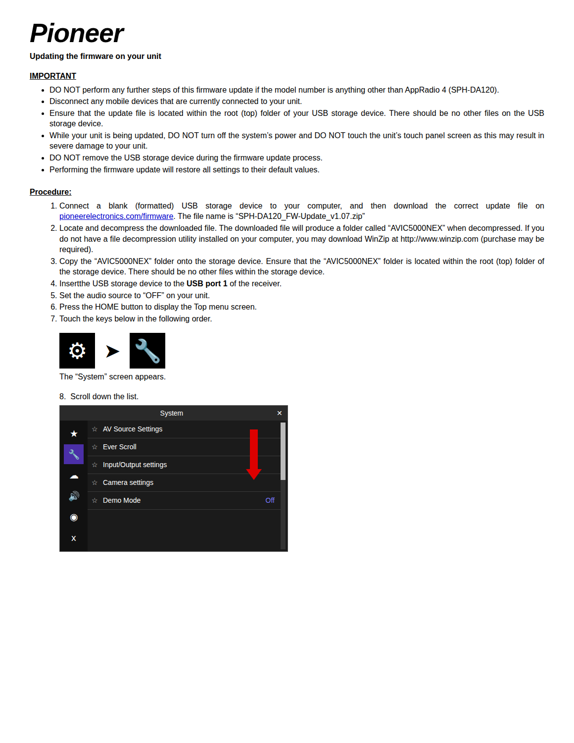Pioneer
Updating the firmware on your unit
IMPORTANT
DO NOT perform any further steps of this firmware update if the model number is anything other than AppRadio 4 (SPH-DA120).
Disconnect any mobile devices that are currently connected to your unit.
Ensure that the update file is located within the root (top) folder of your USB storage device. There should be no other files on the USB storage device.
While your unit is being updated, DO NOT turn off the system’s power and DO NOT touch the unit’s touch panel screen as this may result in severe damage to your unit.
DO NOT remove the USB storage device during the firmware update process.
Performing the firmware update will restore all settings to their default values.
Procedure:
Connect a blank (formatted) USB storage device to your computer, and then download the correct update file on pioneerelectronics.com/firmware. The file name is “SPH-DA120_FW-Update_v1.07.zip”
Locate and decompress the downloaded file. The downloaded file will produce a folder called “AVIC5000NEX” when decompressed. If you do not have a file decompression utility installed on your computer, you may download WinZip at http://www.winzip.com (purchase may be required).
Copy the “AVIC5000NEX” folder onto the storage device. Ensure that the “AVIC5000NEX” folder is located within the root (top) folder of the storage device. There should be no other files within the storage device.
Insertthe USB storage device to the USB port 1 of the receiver.
Set the audio source to “OFF” on your unit.
Press the HOME button to display the Top menu screen.
Touch the keys below in the following order.
⚙
➤
🔧
The “System” screen appears.
8. Scroll down the list.
System ✕
★
🔧
☁
🔊
◉
x
☆AV Source Settings
☆Ever Scroll
☆Input/Output settings
☆Camera settings
☆Demo Mode Off